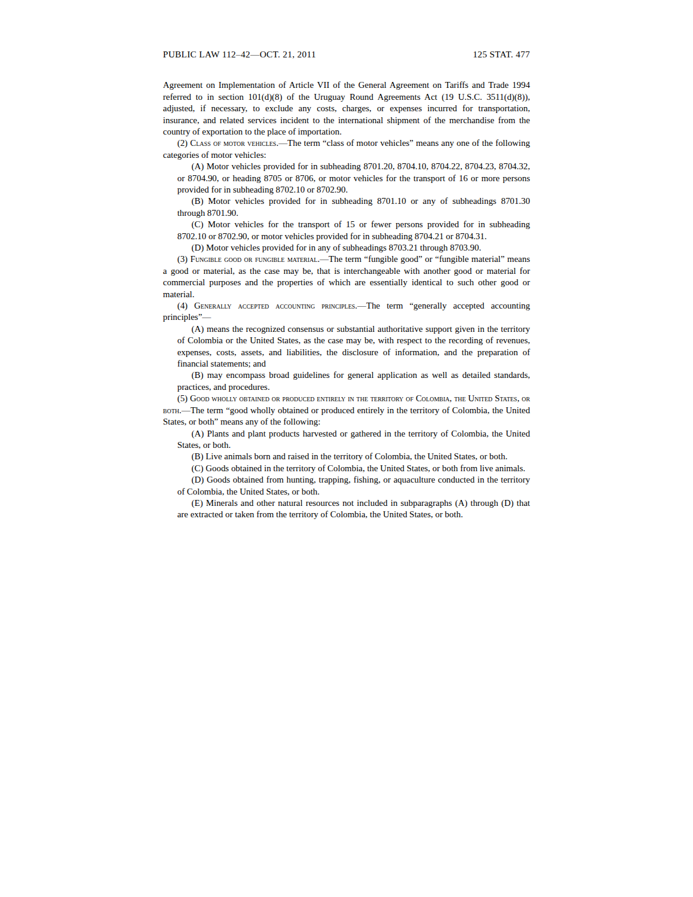PUBLIC LAW 112–42—OCT. 21, 2011 125 STAT. 477
Agreement on Implementation of Article VII of the General Agreement on Tariffs and Trade 1994 referred to in section 101(d)(8) of the Uruguay Round Agreements Act (19 U.S.C. 3511(d)(8)), adjusted, if necessary, to exclude any costs, charges, or expenses incurred for transportation, insurance, and related services incident to the international shipment of the merchandise from the country of exportation to the place of importation.
(2) Class of motor vehicles.—The term “class of motor vehicles” means any one of the following categories of motor vehicles:
(A) Motor vehicles provided for in subheading 8701.20, 8704.10, 8704.22, 8704.23, 8704.32, or 8704.90, or heading 8705 or 8706, or motor vehicles for the transport of 16 or more persons provided for in subheading 8702.10 or 8702.90.
(B) Motor vehicles provided for in subheading 8701.10 or any of subheadings 8701.30 through 8701.90.
(C) Motor vehicles for the transport of 15 or fewer persons provided for in subheading 8702.10 or 8702.90, or motor vehicles provided for in subheading 8704.21 or 8704.31.
(D) Motor vehicles provided for in any of subheadings 8703.21 through 8703.90.
(3) Fungible good or fungible material.—The term “fungible good” or “fungible material” means a good or material, as the case may be, that is interchangeable with another good or material for commercial purposes and the properties of which are essentially identical to such other good or material.
(4) Generally accepted accounting principles.—The term “generally accepted accounting principles”—
(A) means the recognized consensus or substantial authoritative support given in the territory of Colombia or the United States, as the case may be, with respect to the recording of revenues, expenses, costs, assets, and liabilities, the disclosure of information, and the preparation of financial statements; and
(B) may encompass broad guidelines for general application as well as detailed standards, practices, and procedures.
(5) Good wholly obtained or produced entirely in the territory of Colombia, the United States, or both.—The term “good wholly obtained or produced entirely in the territory of Colombia, the United States, or both” means any of the following:
(A) Plants and plant products harvested or gathered in the territory of Colombia, the United States, or both.
(B) Live animals born and raised in the territory of Colombia, the United States, or both.
(C) Goods obtained in the territory of Colombia, the United States, or both from live animals.
(D) Goods obtained from hunting, trapping, fishing, or aquaculture conducted in the territory of Colombia, the United States, or both.
(E) Minerals and other natural resources not included in subparagraphs (A) through (D) that are extracted or taken from the territory of Colombia, the United States, or both.